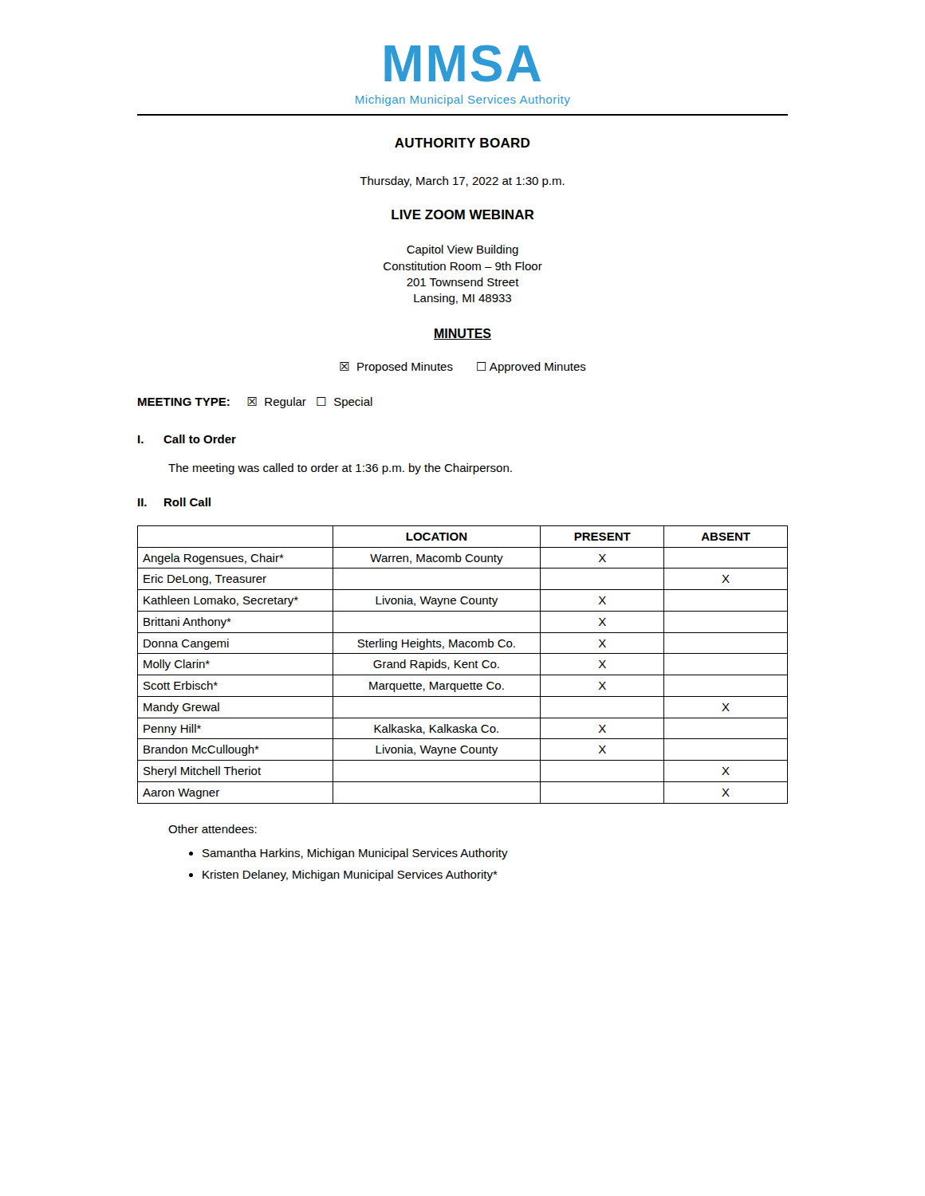MMSA
Michigan Municipal Services Authority
AUTHORITY BOARD
Thursday, March 17, 2022 at 1:30 p.m.
LIVE ZOOM WEBINAR
Capitol View Building
Constitution Room – 9th Floor
201 Townsend Street
Lansing, MI 48933
MINUTES
☒ Proposed Minutes ☐ Approved Minutes
MEETING TYPE: ☒ Regular ☐ Special
I. Call to Order
The meeting was called to order at 1:36 p.m. by the Chairperson.
II. Roll Call
| | LOCATION | PRESENT | ABSENT |
| Angela Rogensues, Chair* | Warren, Macomb County | X | |
| Eric DeLong, Treasurer | | | X |
| Kathleen Lomako, Secretary* | Livonia, Wayne County | X | |
| Brittani Anthony* | | X | |
| Donna Cangemi | Sterling Heights, Macomb Co. | X | |
| Molly Clarin* | Grand Rapids, Kent Co. | X | |
| Scott Erbisch* | Marquette, Marquette Co. | X | |
| Mandy Grewal | | | X |
| Penny Hill* | Kalkaska, Kalkaska Co. | X | |
| Brandon McCullough* | Livonia, Wayne County | X | |
| Sheryl Mitchell Theriot | | | X |
| Aaron Wagner | | | X |
Other attendees:
Samantha Harkins, Michigan Municipal Services Authority
Kristen Delaney, Michigan Municipal Services Authority*